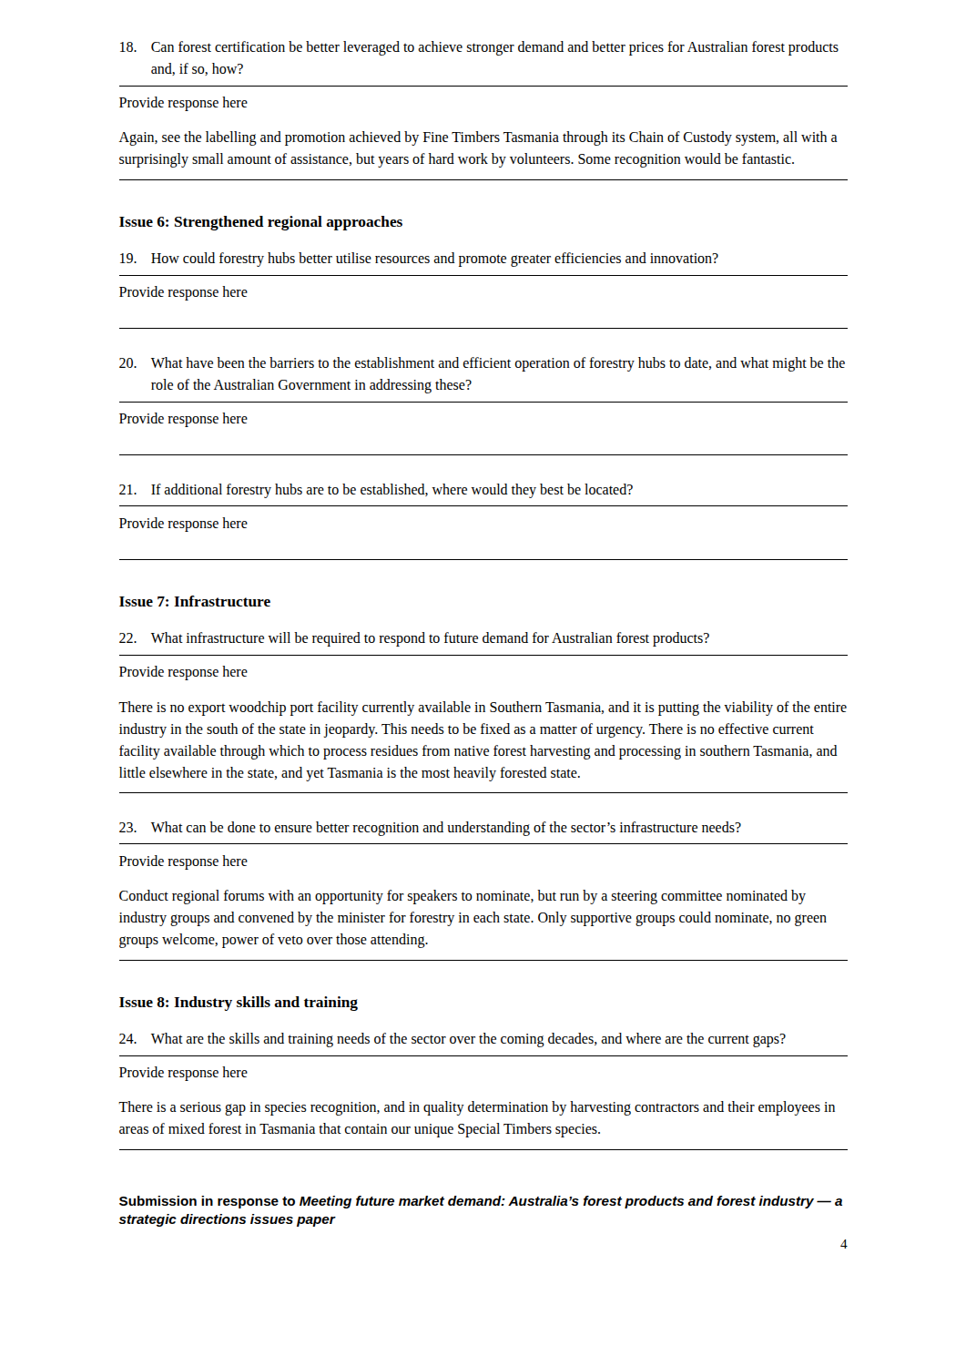18. Can forest certification be better leveraged to achieve stronger demand and better prices for Australian forest products and, if so, how?
Provide response here
Again, see the labelling and promotion achieved by Fine Timbers Tasmania through its Chain of Custody system, all with a surprisingly small amount of assistance, but years of hard work by volunteers. Some recognition would be fantastic.
Issue 6: Strengthened regional approaches
19. How could forestry hubs better utilise resources and promote greater efficiencies and innovation?
Provide response here
20. What have been the barriers to the establishment and efficient operation of forestry hubs to date, and what might be the role of the Australian Government in addressing these?
Provide response here
21. If additional forestry hubs are to be established, where would they best be located?
Provide response here
Issue 7: Infrastructure
22. What infrastructure will be required to respond to future demand for Australian forest products?
Provide response here
There is no export woodchip port facility currently available in Southern Tasmania, and it is putting the viability of the entire industry in the south of the state in jeopardy. This needs to be fixed as a matter of urgency. There is no effective current facility available through which to process residues from native forest harvesting and processing in southern Tasmania, and little elsewhere in the state, and yet Tasmania is the most heavily forested state.
23. What can be done to ensure better recognition and understanding of the sector’s infrastructure needs?
Provide response here
Conduct regional forums with an opportunity for speakers to nominate, but run by a steering committee nominated by industry groups and convened by the minister for forestry in each state. Only supportive groups could nominate, no green groups welcome, power of veto over those attending.
Issue 8: Industry skills and training
24. What are the skills and training needs of the sector over the coming decades, and where are the current gaps?
Provide response here
There is a serious gap in species recognition, and in quality determination by harvesting contractors and their employees in areas of mixed forest in Tasmania that contain our unique Special Timbers species.
Submission in response to Meeting future market demand: Australia’s forest products and forest industry — a strategic directions issues paper
4